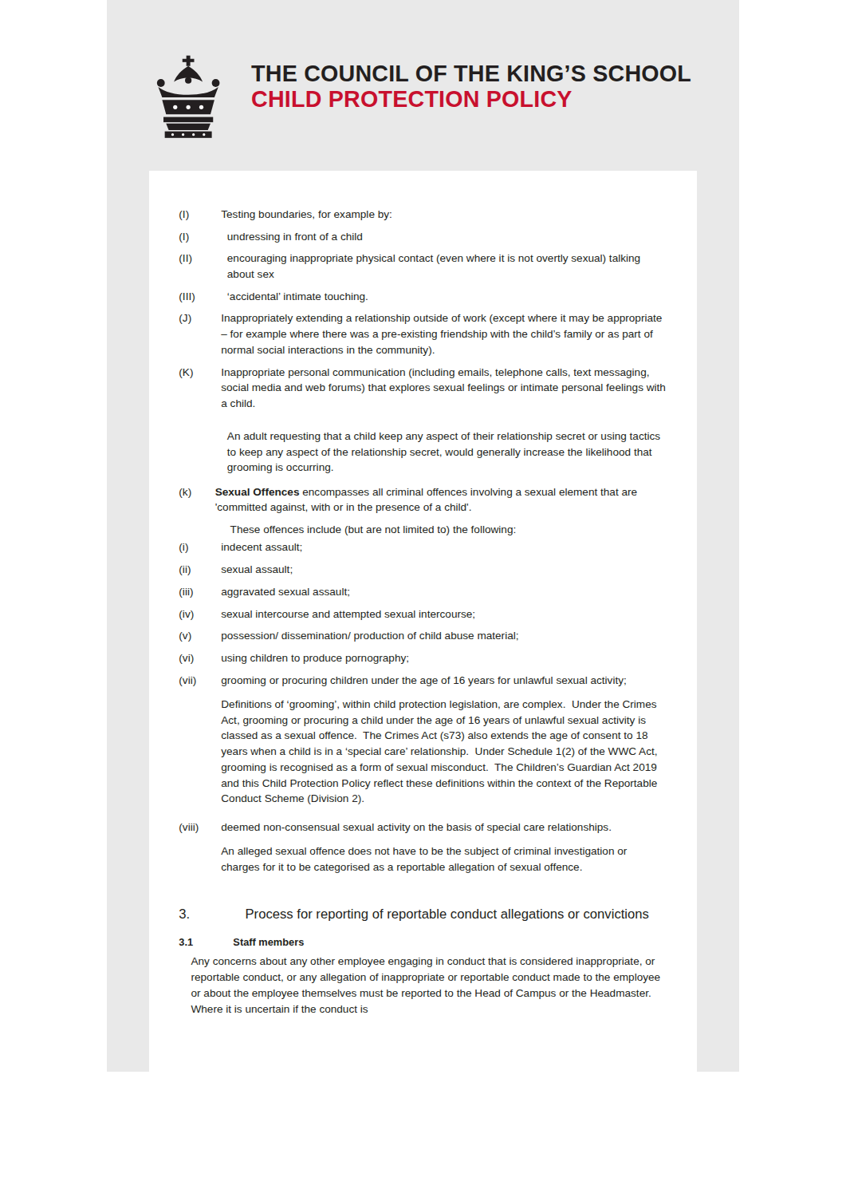THE COUNCIL OF THE KING’S SCHOOL
CHILD PROTECTION POLICY
| (I) | Testing boundaries, for example by: |
| (I) | undressing in front of a child |
| (II) | encouraging inappropriate physical contact (even where it is not overtly sexual) talking about sex |
| (III) | ‘accidental’ intimate touching. |
| (J) | Inappropriately extending a relationship outside of work (except where it may be appropriate – for example where there was a pre-existing friendship with the child’s family or as part of normal social interactions in the community). |
| (K) | Inappropriate personal communication (including emails, telephone calls, text messaging, social media and web forums) that explores sexual feelings or intimate personal feelings with a child. |
An adult requesting that a child keep any aspect of their relationship secret or using tactics to keep any aspect of the relationship secret, would generally increase the likelihood that grooming is occurring.
| (k) | Sexual Offences encompasses all criminal offences involving a sexual element that are 'committed against, with or in the presence of a child'. |
These offences include (but are not limited to) the following:
| (i) | indecent assault; |
| (ii) | sexual assault; |
| (iii) | aggravated sexual assault; |
| (iv) | sexual intercourse and attempted sexual intercourse; |
| (v) | possession/ dissemination/ production of child abuse material; |
| (vi) | using children to produce pornography; |
| (vii) | grooming or procuring children under the age of 16 years for unlawful sexual activity; Definitions of ‘grooming’, within child protection legislation, are complex. Under the Crimes Act, grooming or procuring a child under the age of 16 years of unlawful sexual activity is classed as a sexual offence. The Crimes Act (s73) also extends the age of consent to 18 years when a child is in a ‘special care’ relationship. Under Schedule 1(2) of the WWC Act, grooming is recognised as a form of sexual misconduct. The Children’s Guardian Act 2019 and this Child Protection Policy reflect these definitions within the context of the Reportable Conduct Scheme (Division 2). |
| (viii) | deemed non-consensual sexual activity on the basis of special care relationships. An alleged sexual offence does not have to be the subject of criminal investigation or charges for it to be categorised as a reportable allegation of sexual offence. |
3. Process for reporting of reportable conduct allegations or convictions
3.1 Staff members
Any concerns about any other employee engaging in conduct that is considered inappropriate, or reportable conduct, or any allegation of inappropriate or reportable conduct made to the employee or about the employee themselves must be reported to the Head of Campus or the Headmaster. Where it is uncertain if the conduct is